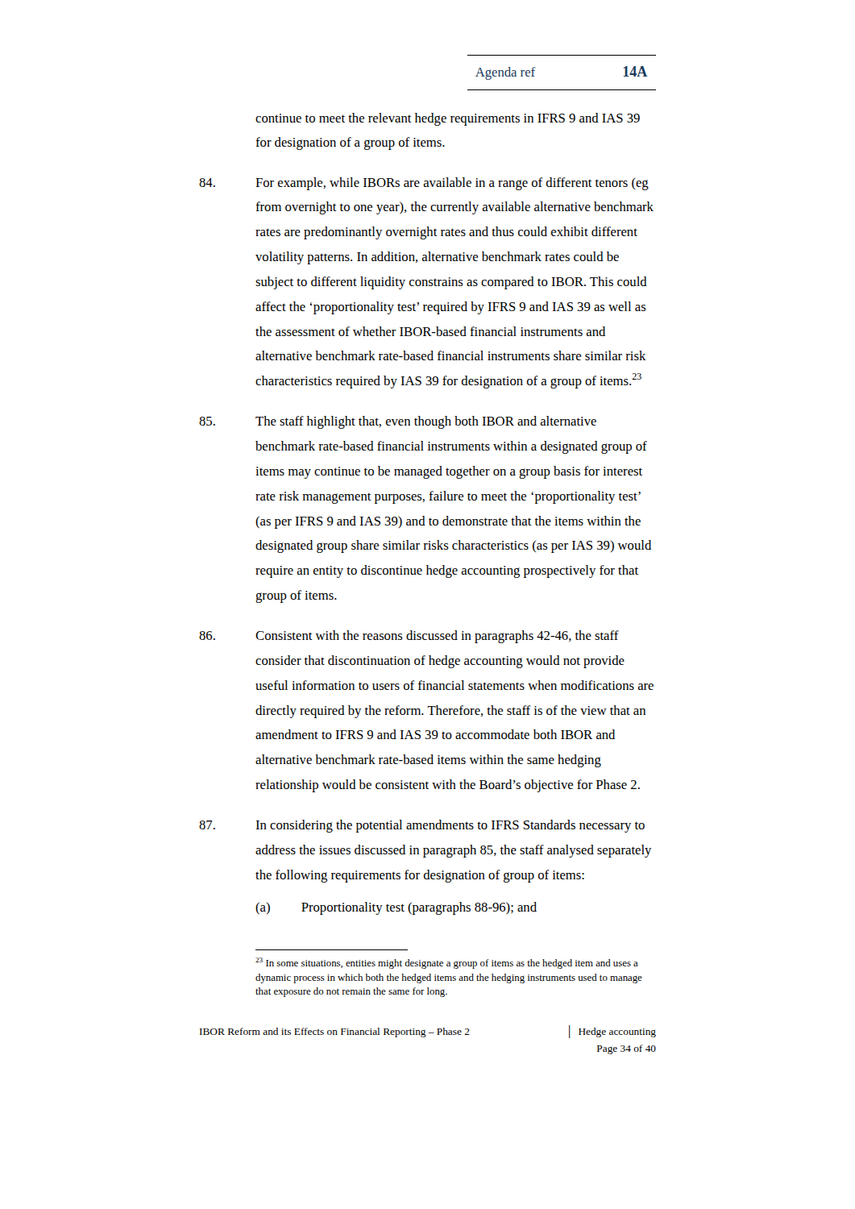Agenda ref 14A
continue to meet the relevant hedge requirements in IFRS 9 and IAS 39 for designation of a group of items.
84. For example, while IBORs are available in a range of different tenors (eg from overnight to one year), the currently available alternative benchmark rates are predominantly overnight rates and thus could exhibit different volatility patterns. In addition, alternative benchmark rates could be subject to different liquidity constrains as compared to IBOR. This could affect the ‘proportionality test’ required by IFRS 9 and IAS 39 as well as the assessment of whether IBOR-based financial instruments and alternative benchmark rate-based financial instruments share similar risk characteristics required by IAS 39 for designation of a group of items.23
85. The staff highlight that, even though both IBOR and alternative benchmark rate-based financial instruments within a designated group of items may continue to be managed together on a group basis for interest rate risk management purposes, failure to meet the ‘proportionality test’ (as per IFRS 9 and IAS 39) and to demonstrate that the items within the designated group share similar risks characteristics (as per IAS 39) would require an entity to discontinue hedge accounting prospectively for that group of items.
86. Consistent with the reasons discussed in paragraphs 42-46, the staff consider that discontinuation of hedge accounting would not provide useful information to users of financial statements when modifications are directly required by the reform. Therefore, the staff is of the view that an amendment to IFRS 9 and IAS 39 to accommodate both IBOR and alternative benchmark rate-based items within the same hedging relationship would be consistent with the Board’s objective for Phase 2.
87. In considering the potential amendments to IFRS Standards necessary to address the issues discussed in paragraph 85, the staff analysed separately the following requirements for designation of group of items:
(a) Proportionality test (paragraphs 88-96); and
23 In some situations, entities might designate a group of items as the hedged item and uses a dynamic process in which both the hedged items and the hedging instruments used to manage that exposure do not remain the same for long.
IBOR Reform and its Effects on Financial Reporting – Phase 2 │Hedge accounting
Page 34 of 40